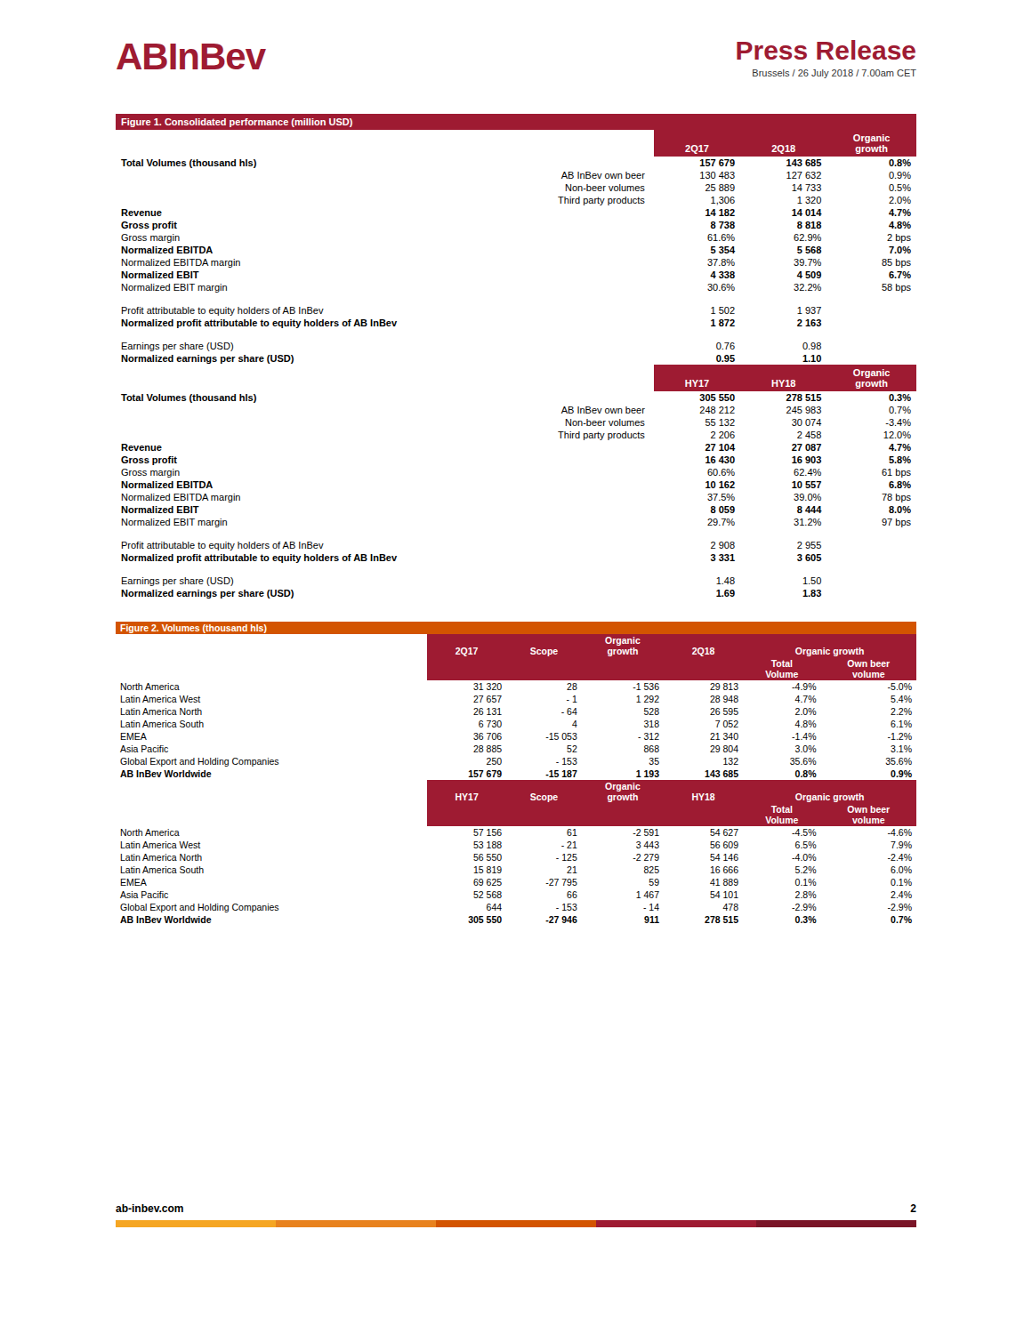AB InBev
Press Release
Brussels / 26 July 2018 / 7.00am CET
| Figure 1. Consolidated performance (million USD) |
| | 2Q17 | 2Q18 | Organic growth |
| Total Volumes (thousand hls) | 157 679 | 143 685 | 0.8% |
| | AB InBev own beer | 130 483 | 127 632 | 0.9% |
| | Non-beer volumes | 25 889 | 14 733 | 0.5% |
| | Third party products | 1,306 | 1 320 | 2.0% |
| Revenue | 14 182 | 14 014 | 4.7% |
| Gross profit | 8 738 | 8 818 | 4.8% |
| Gross margin | 61.6% | 62.9% | 2 bps |
| Normalized EBITDA | 5 354 | 5 568 | 7.0% |
| Normalized EBITDA margin | 37.8% | 39.7% | 85 bps |
| Normalized EBIT | 4 338 | 4 509 | 6.7% |
| Normalized EBIT margin | 30.6% | 32.2% | 58 bps |
| Profit attributable to equity holders of AB InBev | 1 502 | 1 937 | |
| Normalized profit attributable to equity holders of AB InBev | 1 872 | 2 163 | |
| Earnings per share (USD) | 0.76 | 0.98 | |
| Normalized earnings per share (USD) | 0.95 | 1.10 | |
| | HY17 | HY18 | Organic growth |
| Total Volumes (thousand hls) | 305 550 | 278 515 | 0.3% |
| | AB InBev own beer | 248 212 | 245 983 | 0.7% |
| | Non-beer volumes | 55 132 | 30 074 | -3.4% |
| | Third party products | 2 206 | 2 458 | 12.0% |
| Revenue | 27 104 | 27 087 | 4.7% |
| Gross profit | 16 430 | 16 903 | 5.8% |
| Gross margin | 60.6% | 62.4% | 61 bps |
| Normalized EBITDA | 10 162 | 10 557 | 6.8% |
| Normalized EBITDA margin | 37.5% | 39.0% | 78 bps |
| Normalized EBIT | 8 059 | 8 444 | 8.0% |
| Normalized EBIT margin | 29.7% | 31.2% | 97 bps |
| Profit attributable to equity holders of AB InBev | 2 908 | 2 955 | |
| Normalized profit attributable to equity holders of AB InBev | 3 331 | 3 605 | |
| Earnings per share (USD) | 1.48 | 1.50 | |
| Normalized earnings per share (USD) | 1.69 | 1.83 | |
| Figure 2. Volumes (thousand hls) |
| | 2Q17 | Scope | Organic growth | 2Q18 | Organic growth |
| | | | | | Total Volume | Own beer volume |
| North America | 31 320 | 28 | -1 536 | 29 813 | -4.9% | -5.0% |
| Latin America West | 27 657 | - 1 | 1 292 | 28 948 | 4.7% | 5.4% |
| Latin America North | 26 131 | - 64 | 528 | 26 595 | 2.0% | 2.2% |
| Latin America South | 6 730 | 4 | 318 | 7 052 | 4.8% | 6.1% |
| EMEA | 36 706 | -15 053 | - 312 | 21 340 | -1.4% | -1.2% |
| Asia Pacific | 28 885 | 52 | 868 | 29 804 | 3.0% | 3.1% |
| Global Export and Holding Companies | 250 | - 153 | 35 | 132 | 35.6% | 35.6% |
| AB InBev Worldwide | 157 679 | -15 187 | 1 193 | 143 685 | 0.8% | 0.9% |
| | HY17 | Scope | Organic growth | HY18 | Organic growth |
| | | | | | Total Volume | Own beer volume |
| North America | 57 156 | 61 | -2 591 | 54 627 | -4.5% | -4.6% |
| Latin America West | 53 188 | - 21 | 3 443 | 56 609 | 6.5% | 7.9% |
| Latin America North | 56 550 | - 125 | -2 279 | 54 146 | -4.0% | -2.4% |
| Latin America South | 15 819 | 21 | 825 | 16 666 | 5.2% | 6.0% |
| EMEA | 69 625 | -27 795 | 59 | 41 889 | 0.1% | 0.1% |
| Asia Pacific | 52 568 | 66 | 1 467 | 54 101 | 2.8% | 2.4% |
| Global Export and Holding Companies | 644 | - 153 | - 14 | 478 | -2.9% | -2.9% |
| AB InBev Worldwide | 305 550 | -27 946 | 911 | 278 515 | 0.3% | 0.7% |
ab-inbev.com 2